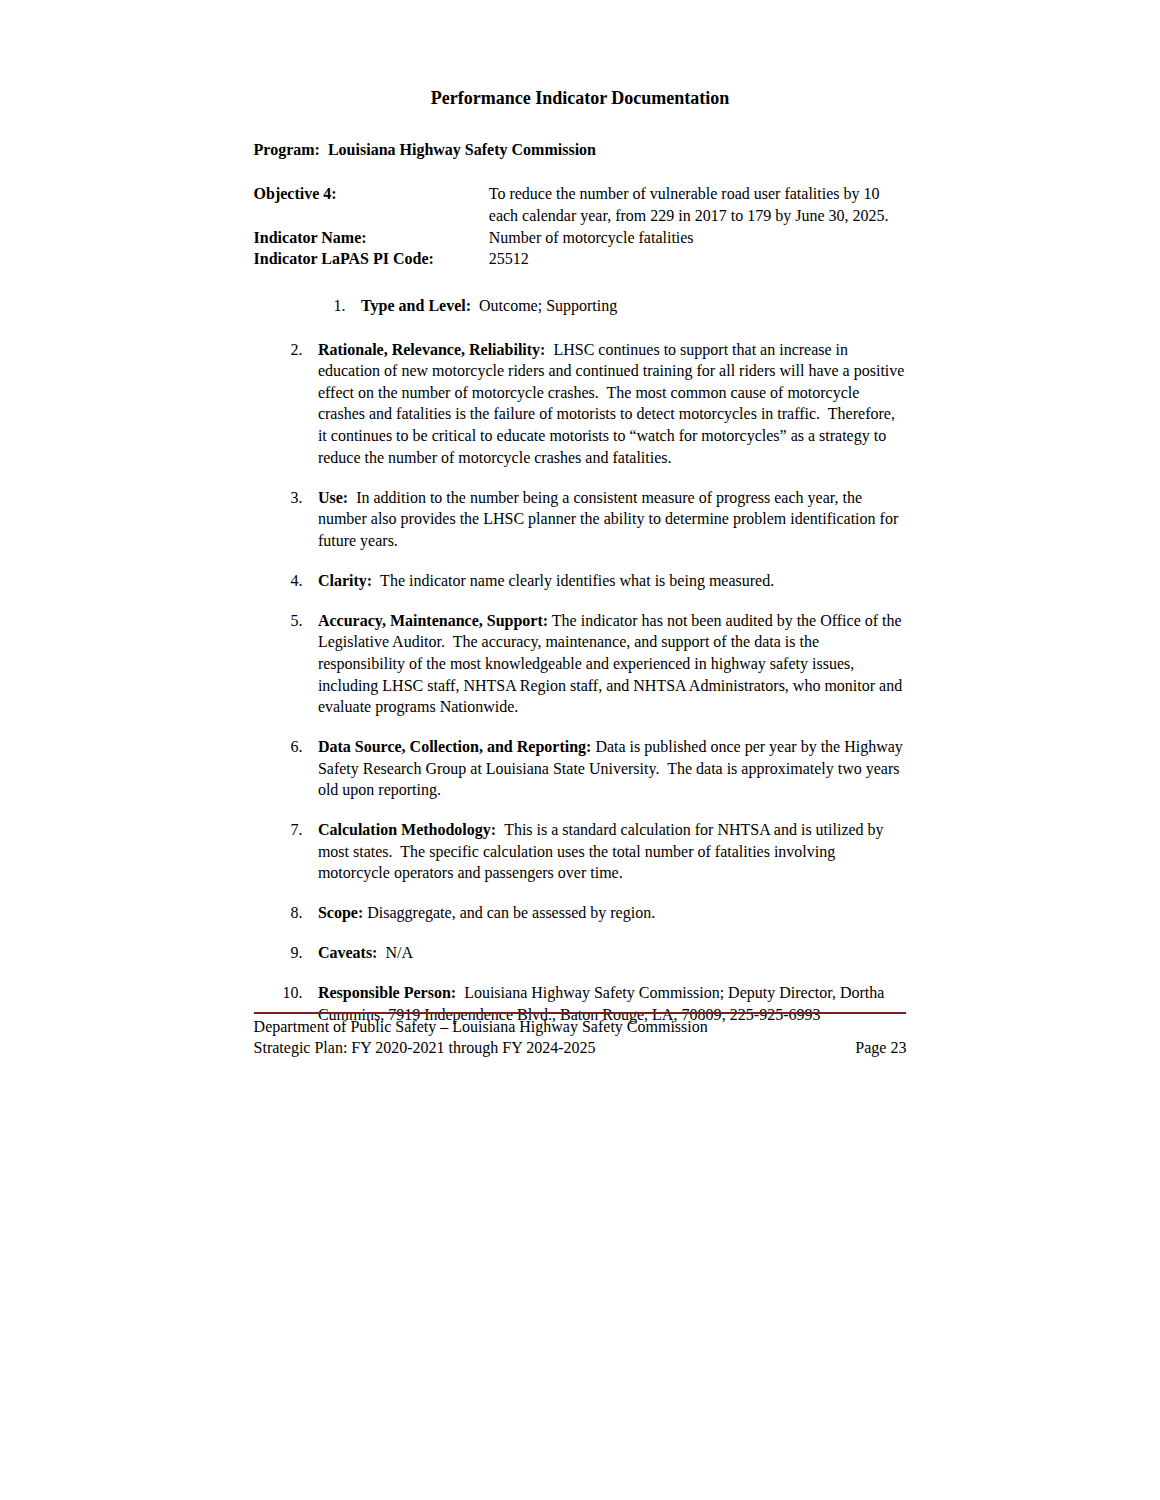Performance Indicator Documentation
Program: Louisiana Highway Safety Commission
| Objective 4: | To reduce the number of vulnerable road user fatalities by 10 each calendar year, from 229 in 2017 to 179 by June 30, 2025. |
| Indicator Name: | Number of motorcycle fatalities |
| Indicator LaPAS PI Code: | 25512 |
Type and Level: Outcome; Supporting
Rationale, Relevance, Reliability: LHSC continues to support that an increase in education of new motorcycle riders and continued training for all riders will have a positive effect on the number of motorcycle crashes. The most common cause of motorcycle crashes and fatalities is the failure of motorists to detect motorcycles in traffic. Therefore, it continues to be critical to educate motorists to “watch for motorcycles” as a strategy to reduce the number of motorcycle crashes and fatalities.
Use: In addition to the number being a consistent measure of progress each year, the number also provides the LHSC planner the ability to determine problem identification for future years.
Clarity: The indicator name clearly identifies what is being measured.
Accuracy, Maintenance, Support: The indicator has not been audited by the Office of the Legislative Auditor. The accuracy, maintenance, and support of the data is the responsibility of the most knowledgeable and experienced in highway safety issues, including LHSC staff, NHTSA Region staff, and NHTSA Administrators, who monitor and evaluate programs Nationwide.
Data Source, Collection, and Reporting: Data is published once per year by the Highway Safety Research Group at Louisiana State University. The data is approximately two years old upon reporting.
Calculation Methodology: This is a standard calculation for NHTSA and is utilized by most states. The specific calculation uses the total number of fatalities involving motorcycle operators and passengers over time.
Scope: Disaggregate, and can be assessed by region.
Caveats: N/A
Responsible Person: Louisiana Highway Safety Commission; Deputy Director, Dortha Cummins, 7919 Independence Blvd., Baton Rouge, LA, 70809; 225-925-6993
Department of Public Safety – Louisiana Highway Safety Commission
Strategic Plan: FY 2020-2021 through FY 2024-2025
Page 23